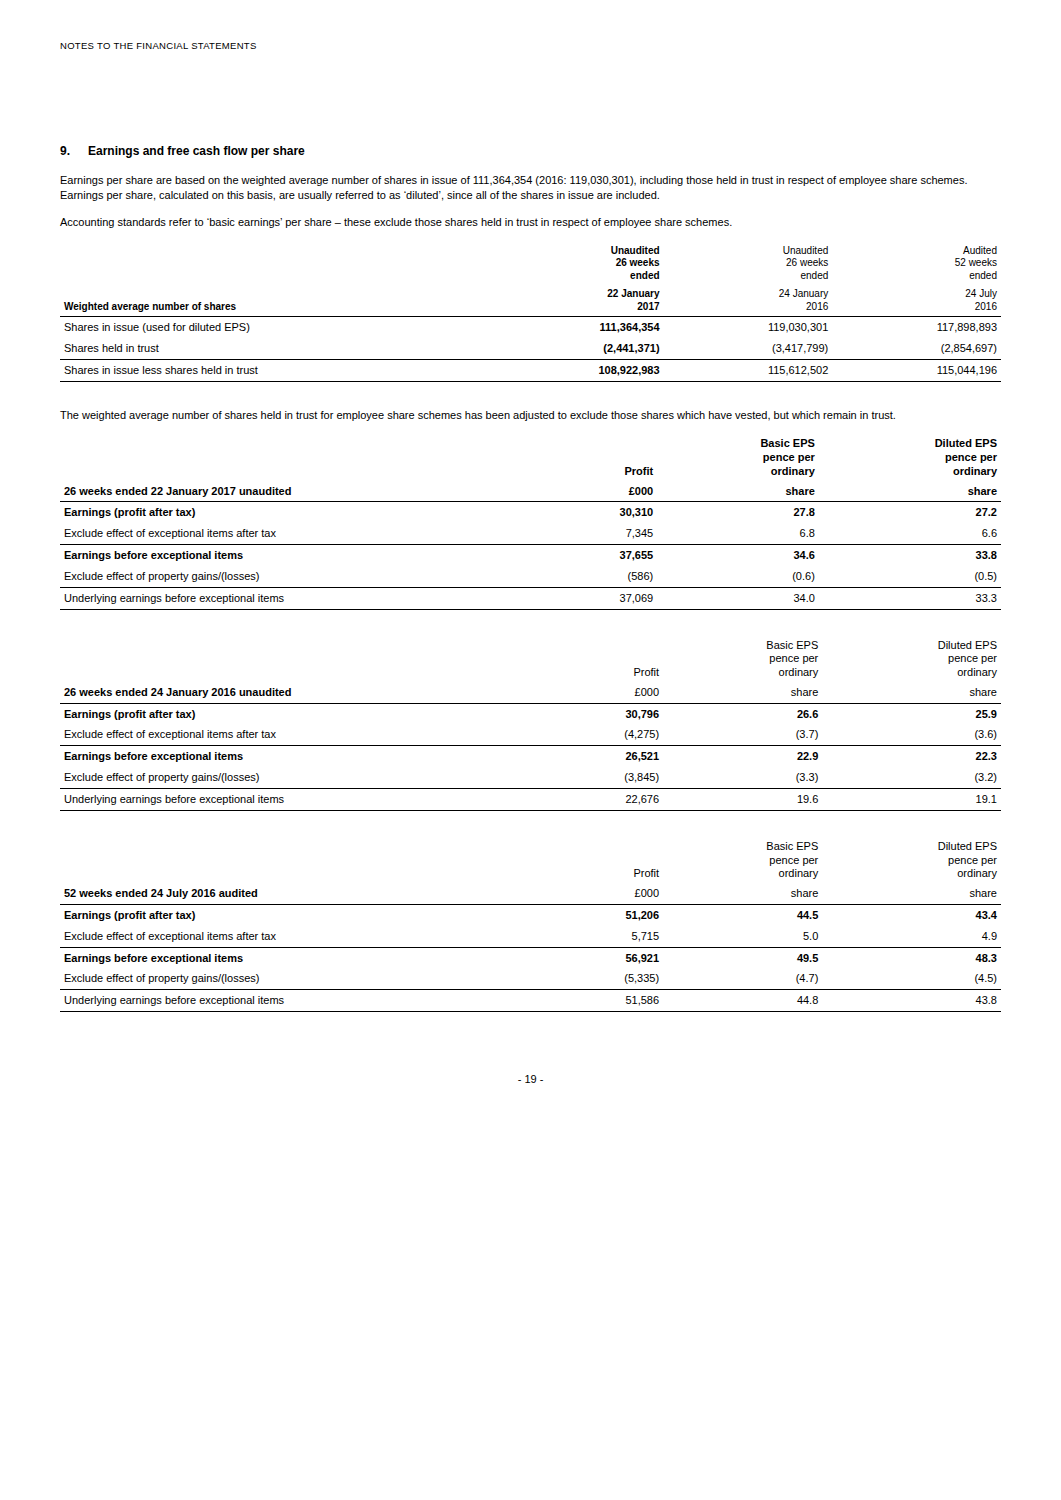NOTES TO THE FINANCIAL STATEMENTS
9. Earnings and free cash flow per share
Earnings per share are based on the weighted average number of shares in issue of 111,364,354 (2016: 119,030,301), including those held in trust in respect of employee share schemes. Earnings per share, calculated on this basis, are usually referred to as ‘diluted’, since all of the shares in issue are included.
Accounting standards refer to ‘basic earnings’ per share – these exclude those shares held in trust in respect of employee share schemes.
| | Unaudited 26 weeks ended | Unaudited 26 weeks ended | Audited 52 weeks ended |
| --- | --- | --- | --- |
| Weighted average number of shares | 22 January 2017 | 24 January 2016 | 24 July 2016 |
| Shares in issue (used for diluted EPS) | 111,364,354 | 119,030,301 | 117,898,893 |
| Shares held in trust | (2,441,371) | (3,417,799) | (2,854,697) |
| Shares in issue less shares held in trust | 108,922,983 | 115,612,502 | 115,044,196 |
The weighted average number of shares held in trust for employee share schemes has been adjusted to exclude those shares which have vested, but which remain in trust.
| | Profit | Basic EPS pence per ordinary | Diluted EPS pence per ordinary |
| --- | --- | --- | --- |
| 26 weeks ended 22 January 2017 unaudited | £000 | share | share |
| Earnings (profit after tax) | 30,310 | 27.8 | 27.2 |
| Exclude effect of exceptional items after tax | 7,345 | 6.8 | 6.6 |
| Earnings before exceptional items | 37,655 | 34.6 | 33.8 |
| Exclude effect of property gains/(losses) | (586) | (0.6) | (0.5) |
| Underlying earnings before exceptional items | 37,069 | 34.0 | 33.3 |
| | Profit | Basic EPS pence per ordinary | Diluted EPS pence per ordinary |
| --- | --- | --- | --- |
| 26 weeks ended 24 January 2016 unaudited | £000 | share | share |
| Earnings (profit after tax) | 30,796 | 26.6 | 25.9 |
| Exclude effect of exceptional items after tax | (4,275) | (3.7) | (3.6) |
| Earnings before exceptional items | 26,521 | 22.9 | 22.3 |
| Exclude effect of property gains/(losses) | (3,845) | (3.3) | (3.2) |
| Underlying earnings before exceptional items | 22,676 | 19.6 | 19.1 |
| | Profit | Basic EPS pence per ordinary | Diluted EPS pence per ordinary |
| --- | --- | --- | --- |
| 52 weeks ended 24 July 2016 audited | £000 | share | share |
| Earnings (profit after tax) | 51,206 | 44.5 | 43.4 |
| Exclude effect of exceptional items after tax | 5,715 | 5.0 | 4.9 |
| Earnings before exceptional items | 56,921 | 49.5 | 48.3 |
| Exclude effect of property gains/(losses) | (5,335) | (4.7) | (4.5) |
| Underlying earnings before exceptional items | 51,586 | 44.8 | 43.8 |
- 19 -